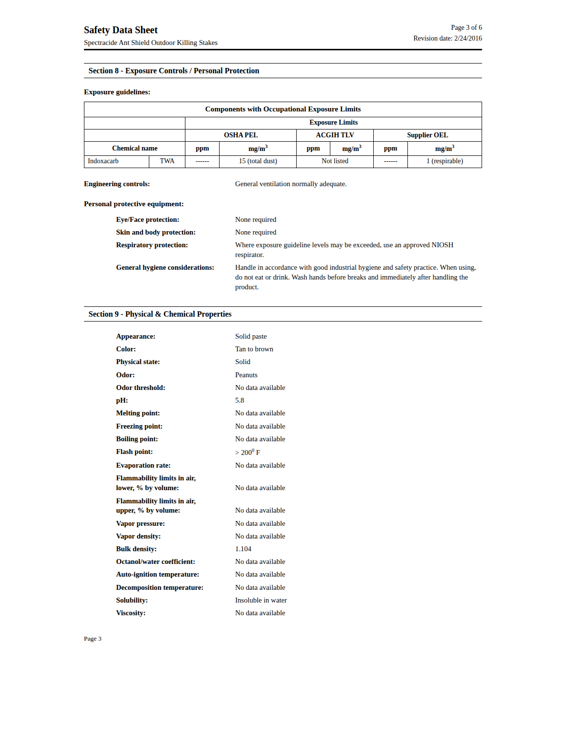Safety Data Sheet
Spectracide Ant Shield Outdoor Killing Stakes
Page 3 of 6
Revision date: 2/24/2016
Section 8 - Exposure Controls / Personal Protection
Exposure guidelines:
| Components with Occupational Exposure Limits |
| --- |
| | Exposure Limits |
| | OSHA PEL | ACGIH TLV | Supplier OEL |
| Chemical name | ppm | mg/m 3 | ppm | mg/m 3 | ppm | mg/m 3 |
| Indoxacarb | TWA | ------ | 15 (total dust) | Not listed | ------ | 1 (respirable) |
| Engineering controls: | General ventilation normally adequate. |
Personal protective equipment:
| Eye/Face protection: | None required |
| Skin and body protection: | None required |
| Respiratory protection: | Where exposure guideline levels may be exceeded, use an approved NIOSH respirator. |
| General hygiene considerations: | Handle in accordance with good industrial hygiene and safety practice. When using, do not eat or drink. Wash hands before breaks and immediately after handling the product. |
Section 9 - Physical & Chemical Properties
| Appearance: | Solid paste |
| Color: | Tan to brown |
| Physical state: | Solid |
| Odor: | Peanuts |
| Odor threshold: | No data available |
| pH: | 5.8 |
| Melting point: | No data available |
| Freezing point: | No data available |
| Boiling point: | No data available |
| Flash point: | > 200 0 F |
| Evaporation rate: | No data available |
| Flammability limits in air, lower, % by volume: | No data available |
| Flammability limits in air, upper, % by volume: | No data available |
| Vapor pressure: | No data available |
| Vapor density: | No data available |
| Bulk density: | 1.104 |
| Octanol/water coefficient: | No data available |
| Auto-ignition temperature: | No data available |
| Decomposition temperature: | No data available |
| Solubility: | Insoluble in water |
| Viscosity: | No data available |
Page 3